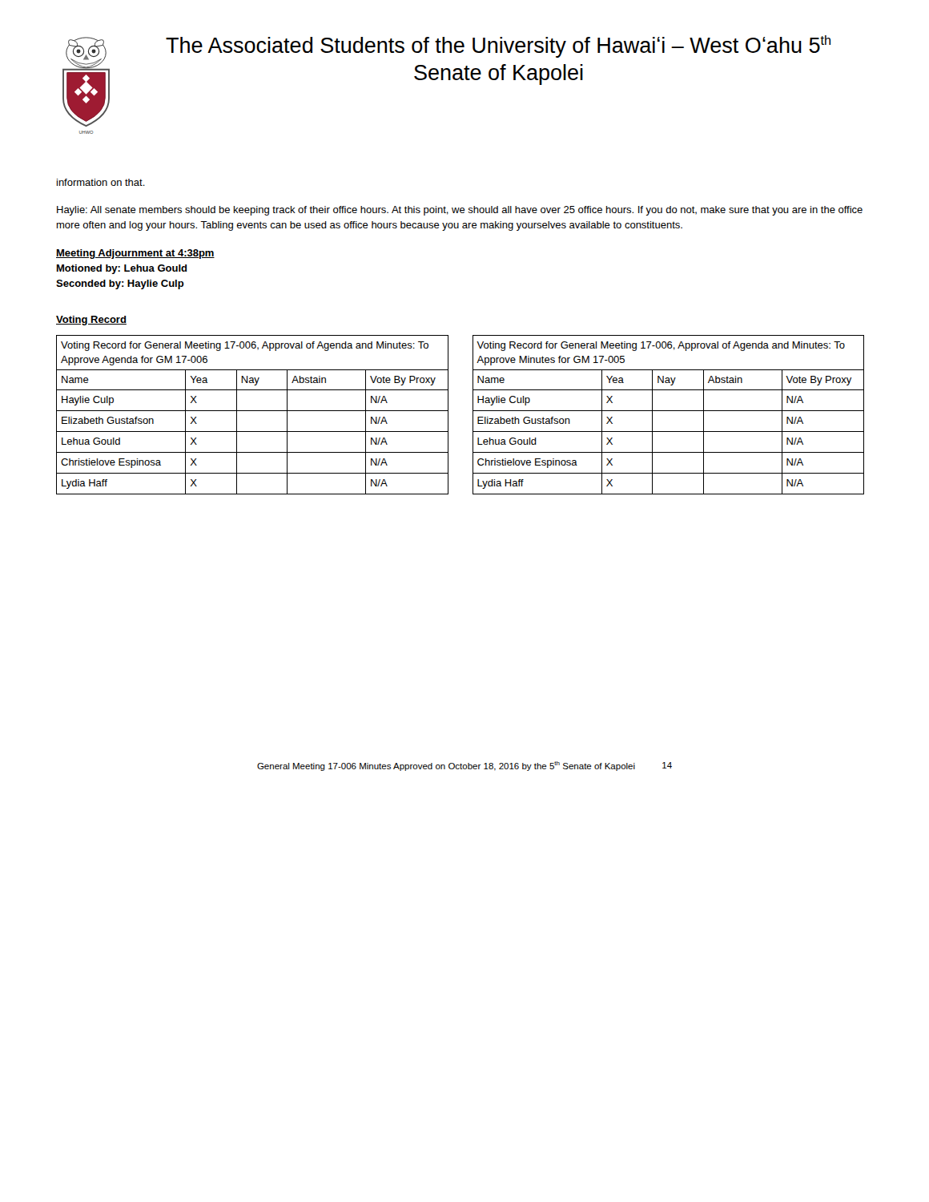UHWO
The Associated Students of the University of Hawaiʻi – West Oʻahu 5th Senate of Kapolei
information on that.
Haylie: All senate members should be keeping track of their office hours. At this point, we should all have over 25 office hours. If you do not, make sure that you are in the office more often and log your hours. Tabling events can be used as office hours because you are making yourselves available to constituents.
Meeting Adjournment at 4:38pm
Motioned by: Lehua Gould
Seconded by: Haylie Culp
Voting Record
| Voting Record for General Meeting 17-006, Approval of Agenda and Minutes: To Approve Agenda for GM 17-006 |
| Name | Yea | Nay | Abstain | Vote By Proxy |
| Haylie Culp | X | | | N/A |
| Elizabeth Gustafson | X | | | N/A |
| Lehua Gould | X | | | N/A |
| Christielove Espinosa | X | | | N/A |
| Lydia Haff | X | | | N/A |
| Voting Record for General Meeting 17-006, Approval of Agenda and Minutes: To Approve Minutes for GM 17-005 |
| Name | Yea | Nay | Abstain | Vote By Proxy |
| Haylie Culp | X | | | N/A |
| Elizabeth Gustafson | X | | | N/A |
| Lehua Gould | X | | | N/A |
| Christielove Espinosa | X | | | N/A |
| Lydia Haff | X | | | N/A |
General Meeting 17-006 Minutes Approved on October 18, 2016 by the 5th Senate of Kapolei 14